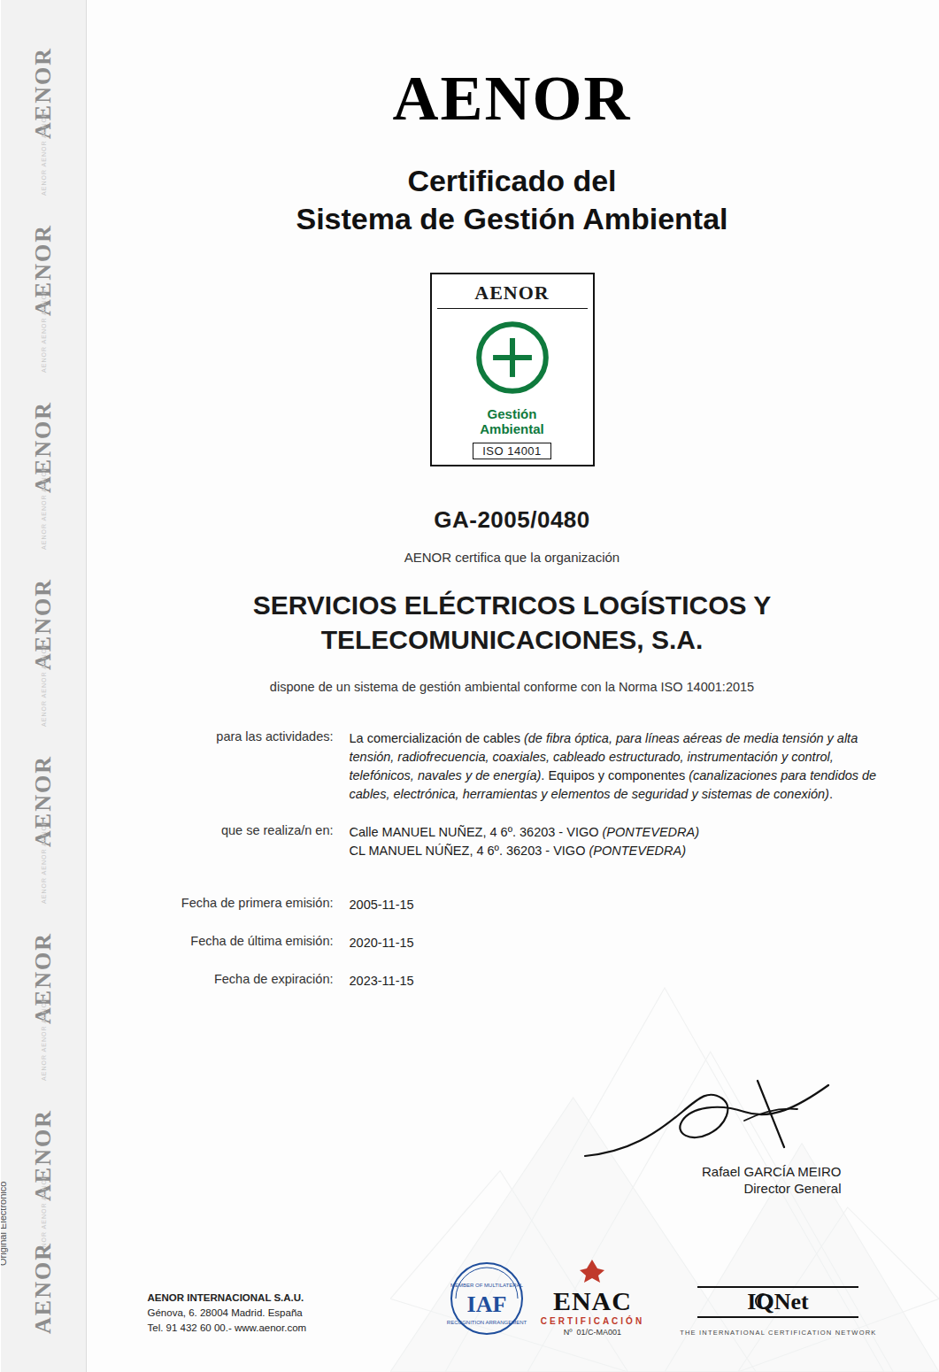AENOR
AENOR AENOR AENOR
AENOR
AENOR AENOR AENOR
AENOR
AENOR AENOR AENOR
AENOR
AENOR AENOR AENOR
AENOR
AENOR AENOR AENOR
AENOR
AENOR AENOR AENOR
AENOR
AENOR AENOR AENOR
AENOR
Original Electrónico
AENOR
Certificado del
Sistema de Gestión Ambiental
AENOR
Gestión
Ambiental
ISO 14001
GA-2005/0480
AENOR certifica que la organización
SERVICIOS ELÉCTRICOS LOGÍSTICOS Y
TELECOMUNICACIONES, S.A.
dispone de un sistema de gestión ambiental conforme con la Norma ISO 14001:2015
| para las actividades: | La comercialización de cables (de fibra óptica, para líneas aéreas de media tensión y alta tensión, radiofrecuencia, coaxiales, cableado estructurado, instrumentación y control, telefónicos, navales y de energía) . Equipos y componentes (canalizaciones para tendidos de cables, electrónica, herramientas y elementos de seguridad y sistemas de conexión) . |
| que se realiza/n en: | Calle MANUEL NUÑEZ, 4 6º. 36203 - VIGO (PONTEVEDRA) CL MANUEL NÚÑEZ, 4 6º. 36203 - VIGO (PONTEVEDRA) |
| Fecha de primera emisión: | 2005-11-15 |
| Fecha de última emisión: | 2020-11-15 |
| Fecha de expiración: | 2023-11-15 |
Rafael GARCÍA MEIRO
Director General
AENOR INTERNACIONAL S.A.U.
Génova, 6. 28004 Madrid. España
Tel. 91 432 60 00.- www.aenor.com
MEMBER OF MULTILATERAL IAF RECOGNITION ARRANGEMENT
ENAC
CERTIFICACIÓN
Nº 01/C-MA001
IQNet
THE INTERNATIONAL CERTIFICATION NETWORK